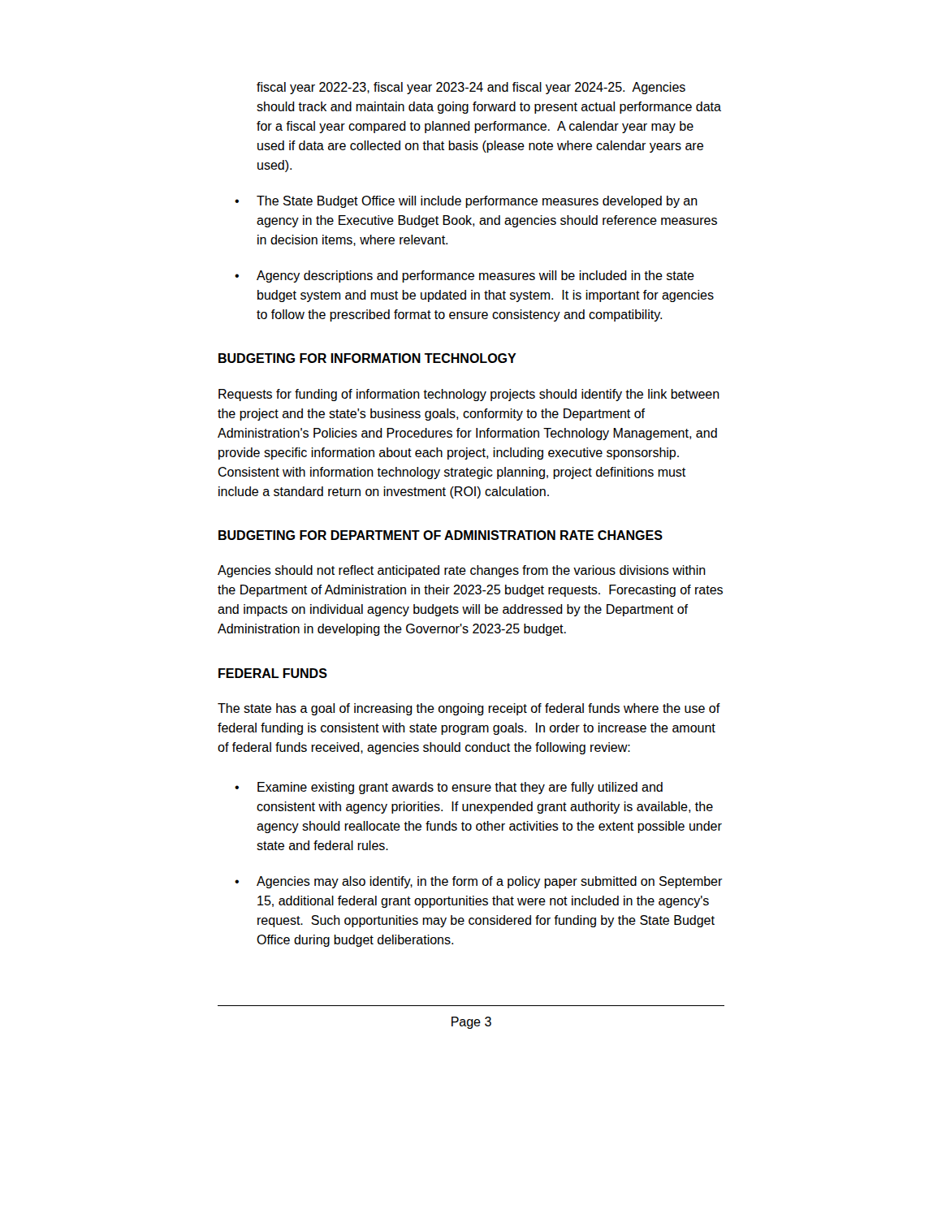fiscal year 2022-23, fiscal year 2023-24 and fiscal year 2024-25. Agencies should track and maintain data going forward to present actual performance data for a fiscal year compared to planned performance. A calendar year may be used if data are collected on that basis (please note where calendar years are used).
The State Budget Office will include performance measures developed by an agency in the Executive Budget Book, and agencies should reference measures in decision items, where relevant.
Agency descriptions and performance measures will be included in the state budget system and must be updated in that system. It is important for agencies to follow the prescribed format to ensure consistency and compatibility.
Budgeting for Information Technology
Requests for funding of information technology projects should identify the link between the project and the state's business goals, conformity to the Department of Administration's Policies and Procedures for Information Technology Management, and provide specific information about each project, including executive sponsorship. Consistent with information technology strategic planning, project definitions must include a standard return on investment (ROI) calculation.
Budgeting for Department of Administration Rate Changes
Agencies should not reflect anticipated rate changes from the various divisions within the Department of Administration in their 2023-25 budget requests. Forecasting of rates and impacts on individual agency budgets will be addressed by the Department of Administration in developing the Governor's 2023-25 budget.
Federal Funds
The state has a goal of increasing the ongoing receipt of federal funds where the use of federal funding is consistent with state program goals. In order to increase the amount of federal funds received, agencies should conduct the following review:
Examine existing grant awards to ensure that they are fully utilized and consistent with agency priorities. If unexpended grant authority is available, the agency should reallocate the funds to other activities to the extent possible under state and federal rules.
Agencies may also identify, in the form of a policy paper submitted on September 15, additional federal grant opportunities that were not included in the agency's request. Such opportunities may be considered for funding by the State Budget Office during budget deliberations.
Page 3